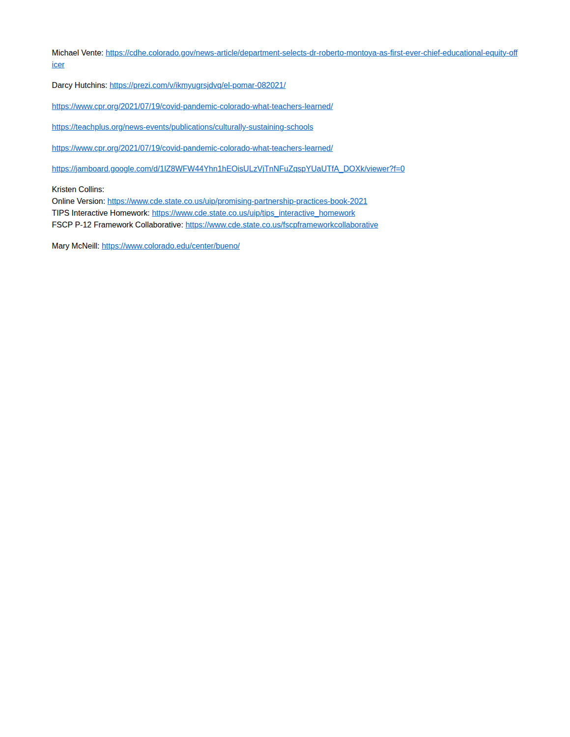Michael Vente: https://cdhe.colorado.gov/news-article/department-selects-dr-roberto-montoya-as-first-ever-chief-educational-equity-officer
Darcy Hutchins: https://prezi.com/v/ikmyugrsjdvq/el-pomar-082021/
https://www.cpr.org/2021/07/19/covid-pandemic-colorado-what-teachers-learned/
https://teachplus.org/news-events/publications/culturally-sustaining-schools
https://www.cpr.org/2021/07/19/covid-pandemic-colorado-what-teachers-learned/
https://jamboard.google.com/d/1lZ8WFW44Yhn1hEOisULzVjTnNFuZqspYUaUTfA_DOXk/viewer?f=0
Kristen Collins:
Online Version: https://www.cde.state.co.us/uip/promising-partnership-practices-book-2021
TIPS Interactive Homework: https://www.cde.state.co.us/uip/tips_interactive_homework
FSCP P-12 Framework Collaborative: https://www.cde.state.co.us/fscpframeworkcollaborative
Mary McNeill: https://www.colorado.edu/center/bueno/